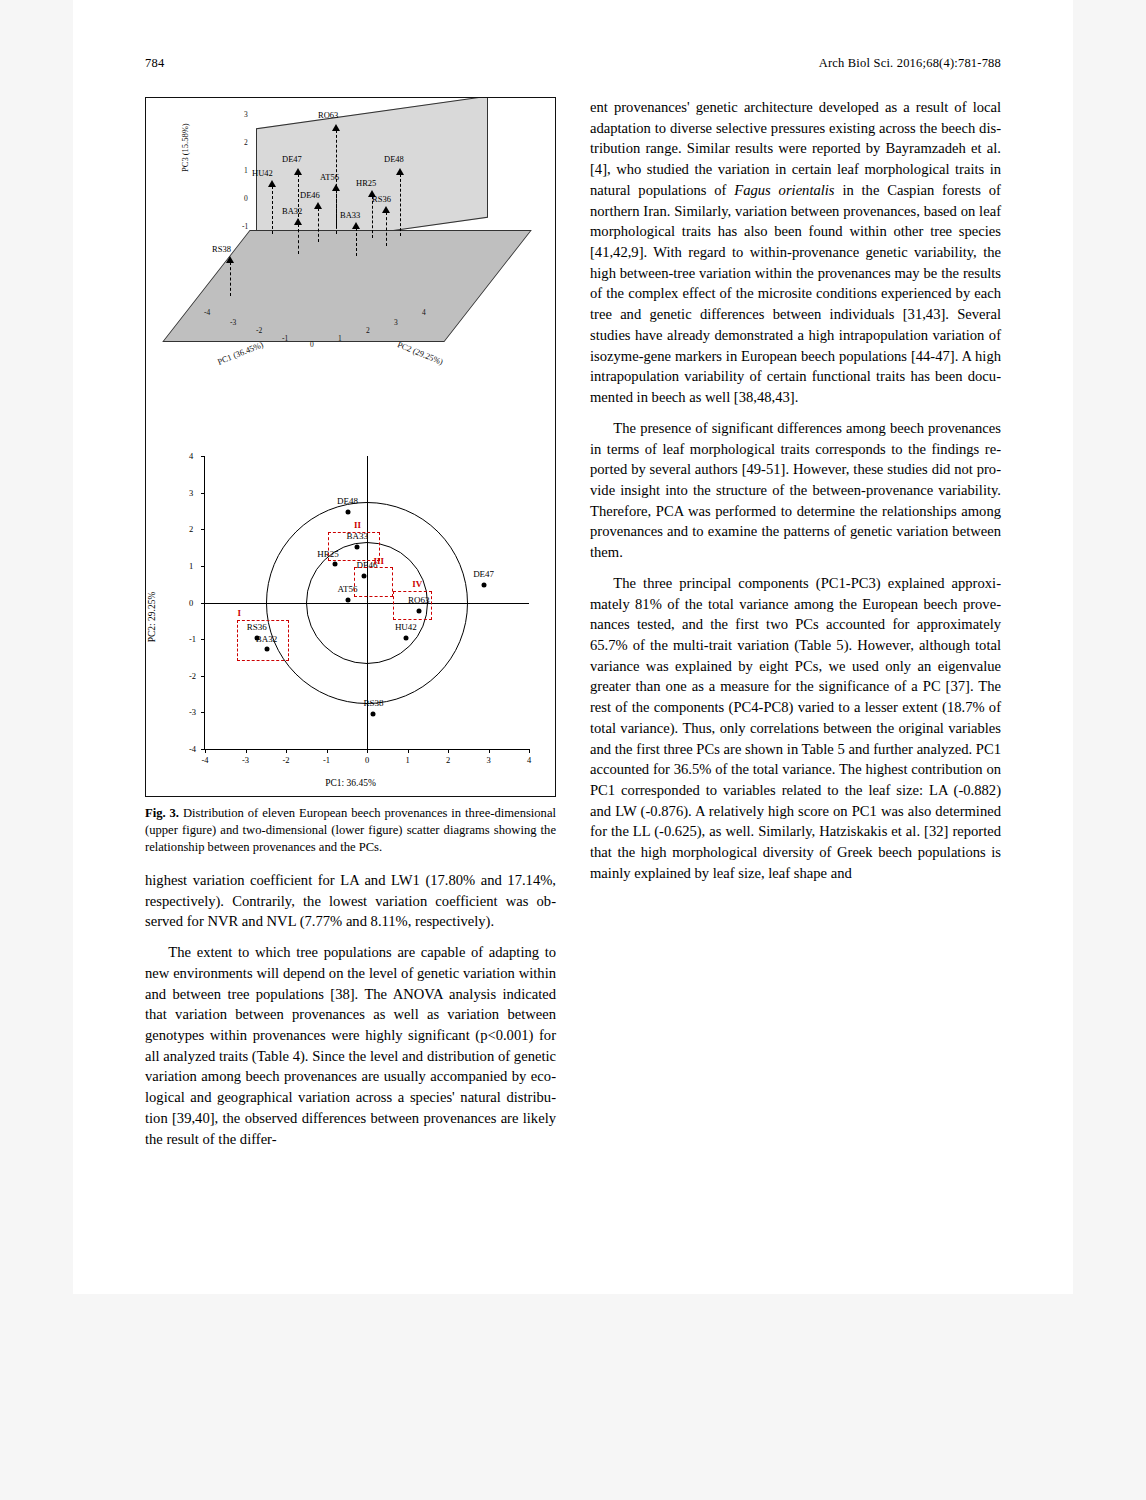784 Arch Biol Sci. 2016;68(4):781-788
PC3 (15.58%)
PC1 (36.45%)
PC2 (29.25%)
3
2
1
0
-1
-4
-3
-2
-1
0
1
2
3
4
RO63
DE47
HU42
DE48
AT56
HR25
DE46
RS36
BA32
BA33
RS38
4
3
2
1
0
-1
-2
-3
-4
-4
-3
-2
-1
0
1
2
3
4
DE48
BA33
HR25
DE46
DE47
AT56
RO63
RS36
BA32
HU42
RS38
I
II
III
IV
PC2: 29.25%
PC1: 36.45%
Fig. 3. Distribution of eleven European beech provenances in three-dimensional (upper figure) and two-dimensional (lower figure) scatter diagrams showing the relationship between provenances and the PCs.
highest variation coefficient for LA and LW1 (17.80% and 17.14%, respectively). Contrarily, the lowest variation coefficient was observed for NVR and NVL (7.77% and 8.11%, respectively).
The extent to which tree populations are capable of adapting to new environments will depend on the level of genetic variation within and between tree populations [38]. The ANOVA analysis indicated that variation between provenances as well as variation between genotypes within provenances were highly significant (p<0.001) for all analyzed traits (Table 4). Since the level and distribution of genetic variation among beech provenances are usually accompanied by ecological and geographical variation across a species' natural distribution [39,40], the observed differences between provenances are likely the result of the differ-
ent provenances' genetic architecture developed as a result of local adaptation to diverse selective pressures existing across the beech distribution range. Similar results were reported by Bayramzadeh et al. [4], who studied the variation in certain leaf morphological traits in natural populations of Fagus orientalis in the Caspian forests of northern Iran. Similarly, variation between provenances, based on leaf morphological traits has also been found within other tree species [41,42,9]. With regard to within-provenance genetic variability, the high between-tree variation within the provenances may be the results of the complex effect of the microsite conditions experienced by each tree and genetic differences between individuals [31,43]. Several studies have already demonstrated a high intrapopulation variation of isozyme-gene markers in European beech populations [44-47]. A high intrapopulation variability of certain functional traits has been documented in beech as well [38,48,43].
The presence of significant differences among beech provenances in terms of leaf morphological traits corresponds to the findings reported by several authors [49-51]. However, these studies did not provide insight into the structure of the between-provenance variability. Therefore, PCA was performed to determine the relationships among provenances and to examine the patterns of genetic variation between them.
The three principal components (PC1-PC3) explained approximately 81% of the total variance among the European beech provenances tested, and the first two PCs accounted for approximately 65.7% of the multi-trait variation (Table 5). However, although total variance was explained by eight PCs, we used only an eigenvalue greater than one as a measure for the significance of a PC [37]. The rest of the components (PC4-PC8) varied to a lesser extent (18.7% of total variance). Thus, only correlations between the original variables and the first three PCs are shown in Table 5 and further analyzed. PC1 accounted for 36.5% of the total variance. The highest contribution on PC1 corresponded to variables related to the leaf size: LA (-0.882) and LW (-0.876). A relatively high score on PC1 was also determined for the LL (-0.625), as well. Similarly, Hatziskakis et al. [32] reported that the high morphological diversity of Greek beech populations is mainly explained by leaf size, leaf shape and